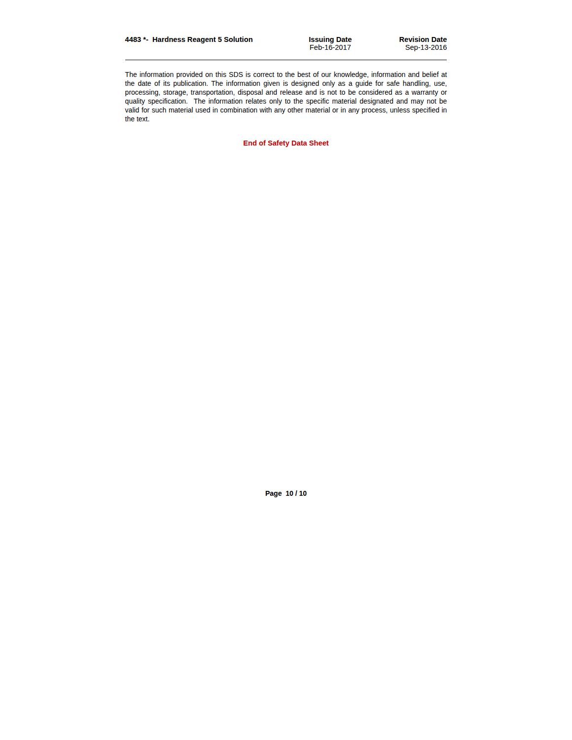4483 *- Hardness Reagent 5 Solution
Issuing Date
Feb-16-2017
Revision Date
Sep-13-2016
The information provided on this SDS is correct to the best of our knowledge, information and belief at the date of its publication. The information given is designed only as a guide for safe handling, use, processing, storage, transportation, disposal and release and is not to be considered as a warranty or quality specification. The information relates only to the specific material designated and may not be valid for such material used in combination with any other material or in any process, unless specified in the text.
End of Safety Data Sheet
Page 10 / 10